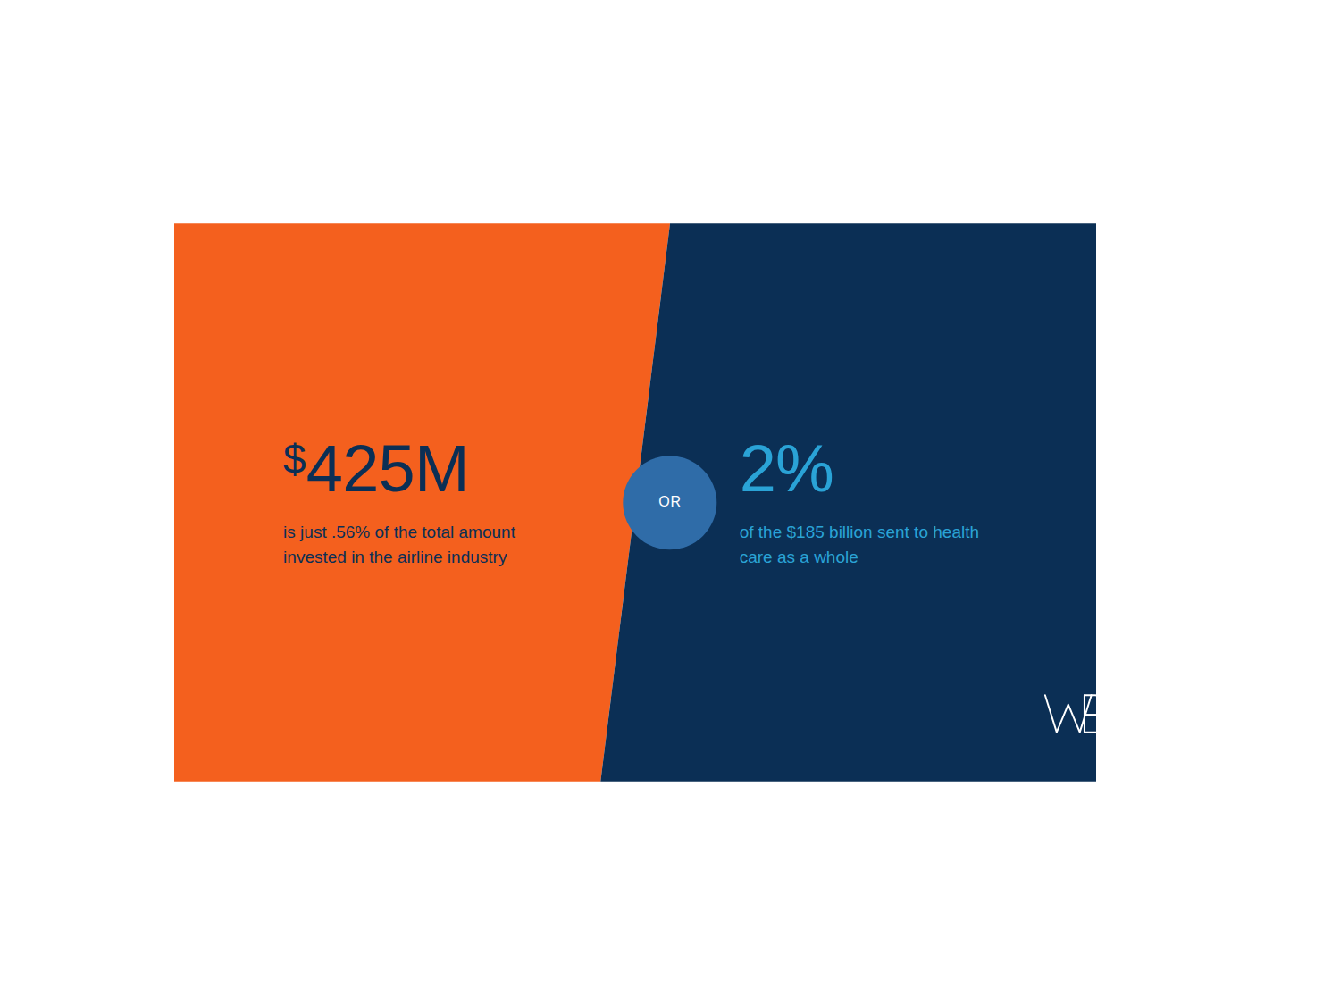$425M
is just .56% of the total amount invested in the airline industry
2%
of the $185 billion sent to health care as a whole
OR